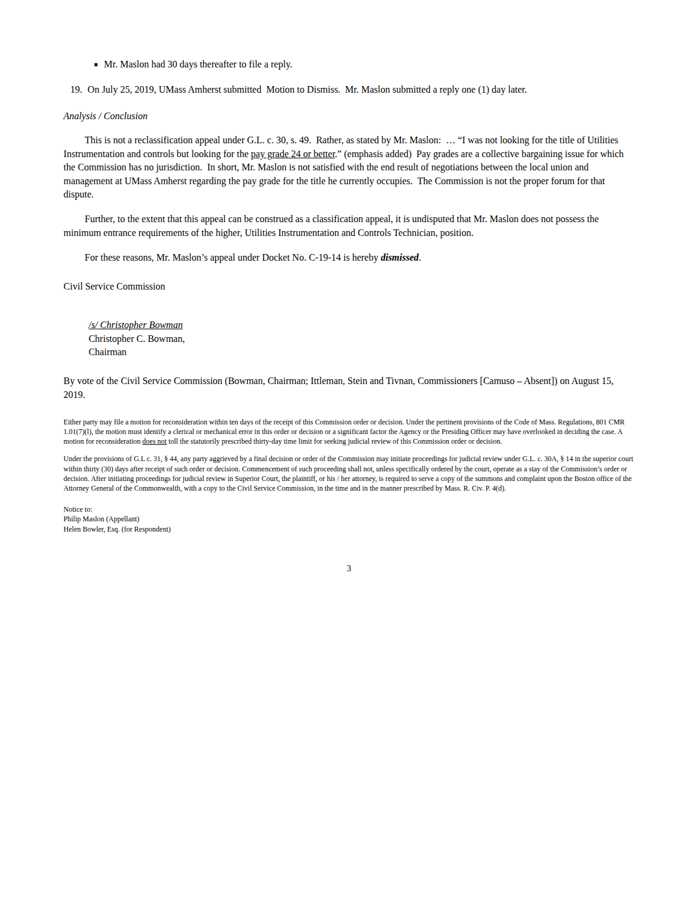Mr. Maslon had 30 days thereafter to file a reply.
On July 25, 2019, UMass Amherst submitted Motion to Dismiss. Mr. Maslon submitted a reply one (1) day later.
Analysis / Conclusion
This is not a reclassification appeal under G.L. c. 30, s. 49. Rather, as stated by Mr. Maslon: … “I was not looking for the title of Utilities Instrumentation and controls but looking for the pay grade 24 or better.” (emphasis added) Pay grades are a collective bargaining issue for which the Commission has no jurisdiction. In short, Mr. Maslon is not satisfied with the end result of negotiations between the local union and management at UMass Amherst regarding the pay grade for the title he currently occupies. The Commission is not the proper forum for that dispute.
Further, to the extent that this appeal can be construed as a classification appeal, it is undisputed that Mr. Maslon does not possess the minimum entrance requirements of the higher, Utilities Instrumentation and Controls Technician, position.
For these reasons, Mr. Maslon’s appeal under Docket No. C-19-14 is hereby dismissed.
Civil Service Commission
/s/ Christopher Bowman
Christopher C. Bowman,
Chairman
By vote of the Civil Service Commission (Bowman, Chairman; Ittleman, Stein and Tivnan, Commissioners [Camuso – Absent]) on August 15, 2019.
Either party may file a motion for reconsideration within ten days of the receipt of this Commission order or decision. Under the pertinent provisions of the Code of Mass. Regulations, 801 CMR 1.01(7)(l), the motion must identify a clerical or mechanical error in this order or decision or a significant factor the Agency or the Presiding Officer may have overlooked in deciding the case. A motion for reconsideration does not toll the statutorily prescribed thirty-day time limit for seeking judicial review of this Commission order or decision.
Under the provisions of G.L c. 31, § 44, any party aggrieved by a final decision or order of the Commission may initiate proceedings for judicial review under G.L. c. 30A, § 14 in the superior court within thirty (30) days after receipt of such order or decision. Commencement of such proceeding shall not, unless specifically ordered by the court, operate as a stay of the Commission’s order or decision. After initiating proceedings for judicial review in Superior Court, the plaintiff, or his / her attorney, is required to serve a copy of the summons and complaint upon the Boston office of the Attorney General of the Commonwealth, with a copy to the Civil Service Commission, in the time and in the manner prescribed by Mass. R. Civ. P. 4(d).
Notice to:
Philip Maslon (Appellant)
Helen Bowler, Esq. (for Respondent)
3